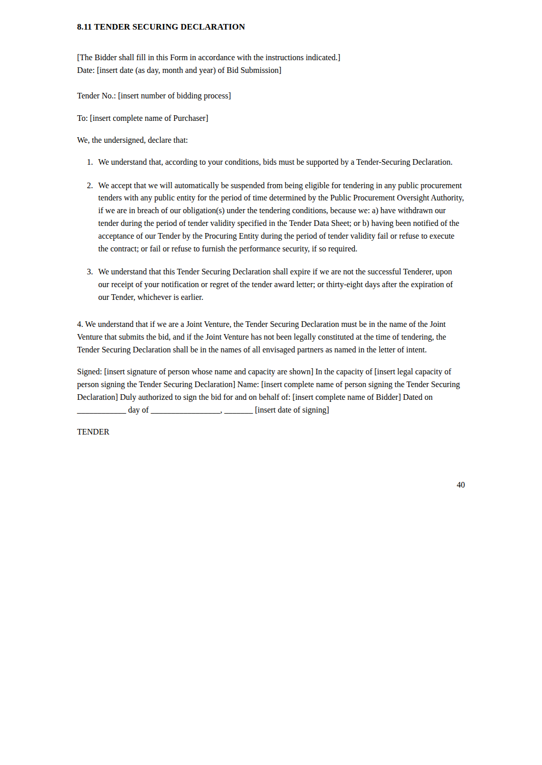8.11 TENDER SECURING DECLARATION
[The Bidder shall fill in this Form in accordance with the instructions indicated.]
Date: [insert date (as day, month and year) of Bid Submission]
Tender No.: [insert number of bidding process]
To: [insert complete name of Purchaser]
We, the undersigned, declare that:
We understand that, according to your conditions, bids must be supported by a Tender-Securing Declaration.
We accept that we will automatically be suspended from being eligible for tendering in any public procurement tenders with any public entity for the period of time determined by the Public Procurement Oversight Authority, if we are in breach of our obligation(s) under the tendering conditions, because we: a) have withdrawn our tender during the period of tender validity specified in the Tender Data Sheet; or b) having been notified of the acceptance of our Tender by the Procuring Entity during the period of tender validity fail or refuse to execute the contract; or fail or refuse to furnish the performance security, if so required.
We understand that this Tender Securing Declaration shall expire if we are not the successful Tenderer, upon our receipt of your notification or regret of the tender award letter; or thirty-eight days after the expiration of our Tender, whichever is earlier.
4. We understand that if we are a Joint Venture, the Tender Securing Declaration must be in the name of the Joint Venture that submits the bid, and if the Joint Venture has not been legally constituted at the time of tendering, the Tender Securing Declaration shall be in the names of all envisaged partners as named in the letter of intent.
Signed: [insert signature of person whose name and capacity are shown] In the capacity of [insert legal capacity of person signing the Tender Securing Declaration] Name: [insert complete name of person signing the Tender Securing Declaration] Duly authorized to sign the bid for and on behalf of: [insert complete name of Bidder] Dated on ____________ day of _________________, _______ [insert date of signing]
TENDER
40